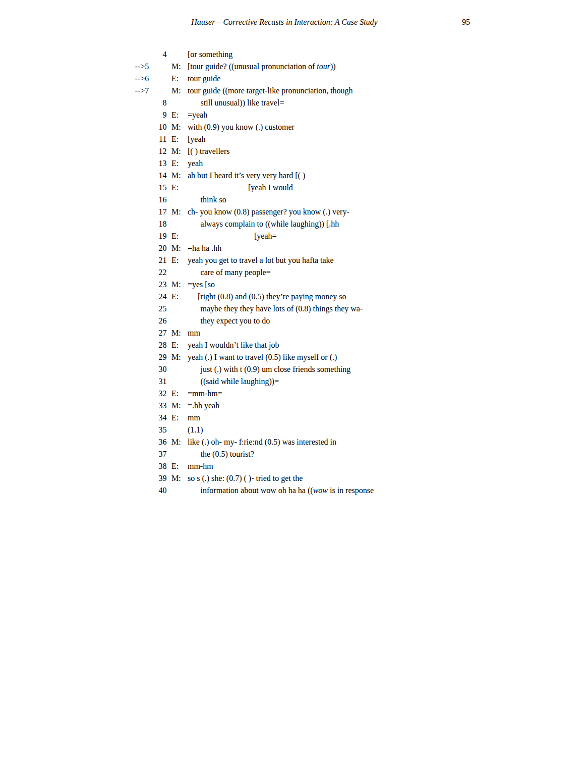Hauser – Corrective Recasts in Interaction: A Case Study 95
4 [or something
-->5 M:[tour guide? ((unusual pronunciation of tour))
-->6 E: tour guide
-->7 M: tour guide ((more target-like pronunciation, though
8 still unusual)) like travel=
9 E:=yeah
10 M: with (0.9) you know (.) customer
11 E:[yeah
12 M:[( ) travellers
13 E: yeah
14 M: ah but I heard it’s very very hard [( )
15 E: [yeah I would
16 think so
17 M: ch- you know (0.8) passenger? you know (.) very-
18 always complain to ((while laughing)) [.hh
19 E: [yeah=
20 M:=ha ha .hh
21 E: yeah you get to travel a lot but you hafta take
22 care of many people=
23 M:=yes [so
24 E: [right (0.8) and (0.5) they’re paying money so
25 maybe they they have lots of (0.8) things they wa-
26 they expect you to do
27 M: mm
28 E: yeah I wouldn’t like that job
29 M: yeah (.) I want to travel (0.5) like myself or (.)
30 just (.) with t (0.9) um close friends something
31 ((said while laughing))=
32 E:=mm-hm=
33 M:=.hh yeah
34 E: mm
35 (1.1)
36 M: like (.) oh- my- f:rie:nd (0.5) was interested in
37 the (0.5) tourist?
38 E: mm-hm
39 M: so s (.) she: (0.7) ( )- tried to get the
40 information about wow oh ha ha ((wow is in response